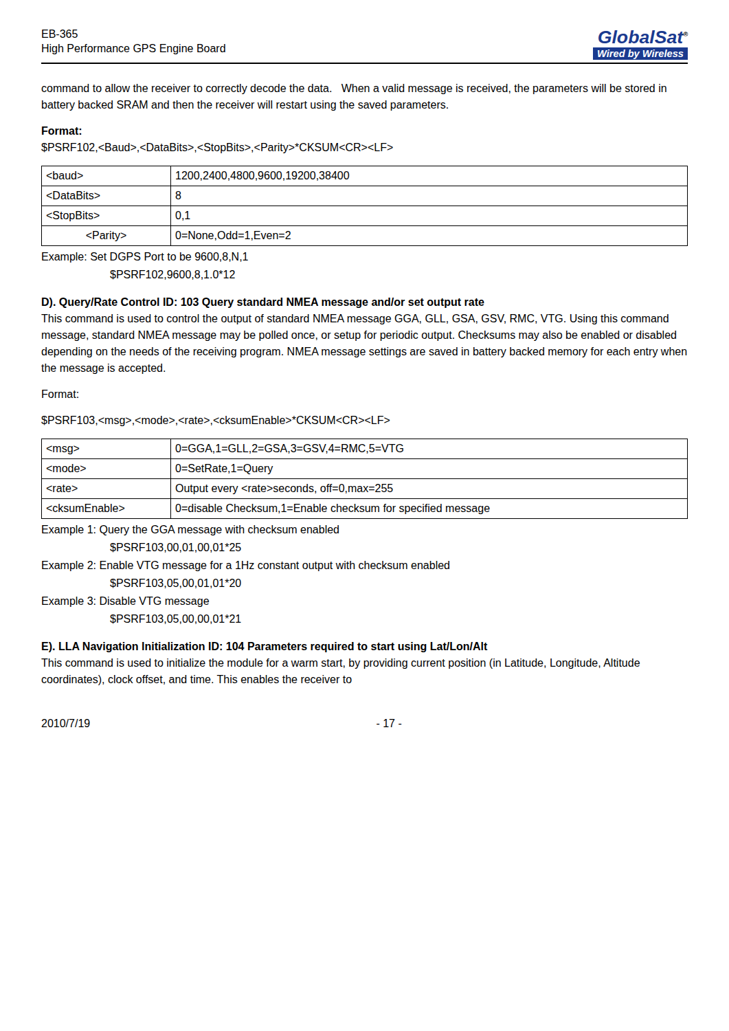EB-365
High Performance GPS Engine Board
Global Sat®
Wired by Wireless
command to allow the receiver to correctly decode the data. When a valid message is received, the parameters will be stored in battery backed SRAM and then the receiver will restart using the saved parameters.
Format:
$PSRF102,<Baud>,<DataBits>,<StopBits>,<Parity>*CKSUM<CR><LF>
| <baud> | 1200,2400,4800,9600,19200,38400 |
| <DataBits> | 8 |
| <StopBits> | 0,1 |
| <Parity> | 0=None,Odd=1,Even=2 |
Example: Set DGPS Port to be 9600,8,N,1
$PSRF102,9600,8,1.0*12
D). Query/Rate Control ID: 103 Query standard NMEA message and/or set output rate
This command is used to control the output of standard NMEA message GGA, GLL, GSA, GSV, RMC, VTG. Using this command message, standard NMEA message may be polled once, or setup for periodic output. Checksums may also be enabled or disabled depending on the needs of the receiving program. NMEA message settings are saved in battery backed memory for each entry when the message is accepted.
Format:
$PSRF103,<msg>,<mode>,<rate>,<cksumEnable>*CKSUM<CR><LF>
| <msg> | 0=GGA,1=GLL,2=GSA,3=GSV,4=RMC,5=VTG |
| <mode> | 0=SetRate,1=Query |
| <rate> | Output every <rate>seconds, off=0,max=255 |
| <cksumEnable> | 0=disable Checksum,1=Enable checksum for specified message |
Example 1: Query the GGA message with checksum enabled
$PSRF103,00,01,00,01*25
Example 2: Enable VTG message for a 1Hz constant output with checksum enabled
$PSRF103,05,00,01,01*20
Example 3: Disable VTG message
$PSRF103,05,00,00,01*21
E). LLA Navigation lnitialization ID: 104 Parameters required to start using Lat/Lon/Alt
This command is used to initialize the module for a warm start, by providing current position (in Latitude, Longitude, Altitude coordinates), clock offset, and time. This enables the receiver to
2010/7/19 - 17 -